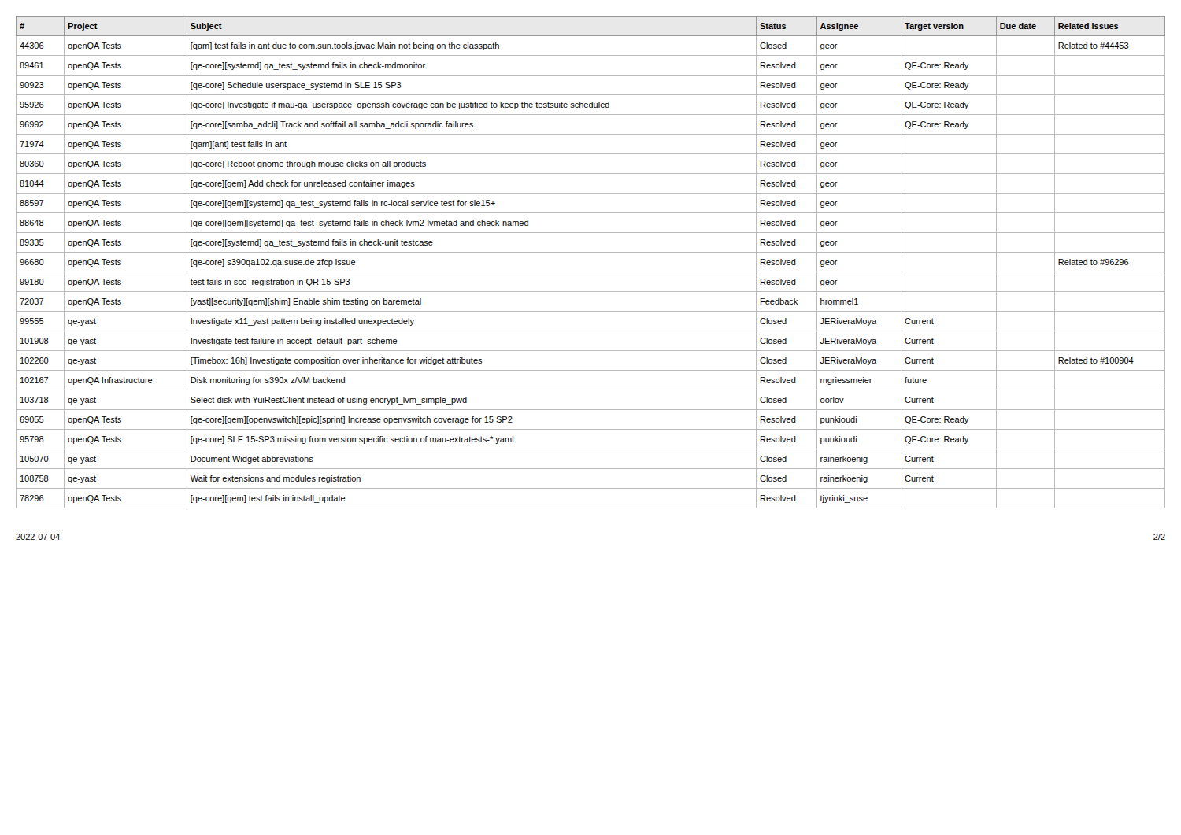| # | Project | Subject | Status | Assignee | Target version | Due date | Related issues |
| --- | --- | --- | --- | --- | --- | --- | --- |
| 44306 | openQA Tests | [qam] test fails in ant due to com.sun.tools.javac.Main not being on the classpath | Closed | geor | | | Related to #44453 |
| 89461 | openQA Tests | [qe-core][systemd] qa_test_systemd fails in check-mdmonitor | Resolved | geor | QE-Core: Ready | | |
| 90923 | openQA Tests | [qe-core] Schedule userspace_systemd in SLE 15 SP3 | Resolved | geor | QE-Core: Ready | | |
| 95926 | openQA Tests | [qe-core] Investigate if mau-qa_userspace_openssh coverage can be justified to keep the testsuite scheduled | Resolved | geor | QE-Core: Ready | | |
| 96992 | openQA Tests | [qe-core][samba_adcli] Track and softfail all samba_adcli sporadic failures. | Resolved | geor | QE-Core: Ready | | |
| 71974 | openQA Tests | [qam][ant] test fails in ant | Resolved | geor | | | |
| 80360 | openQA Tests | [qe-core] Reboot gnome through mouse clicks on all products | Resolved | geor | | | |
| 81044 | openQA Tests | [qe-core][qem] Add check for unreleased container images | Resolved | geor | | | |
| 88597 | openQA Tests | [qe-core][qem][systemd] qa_test_systemd fails in rc-local service test for sle15+ | Resolved | geor | | | |
| 88648 | openQA Tests | [qe-core][qem][systemd] qa_test_systemd fails in check-lvm2-lvmetad and check-named | Resolved | geor | | | |
| 89335 | openQA Tests | [qe-core][systemd] qa_test_systemd fails in check-unit testcase | Resolved | geor | | | |
| 96680 | openQA Tests | [qe-core] s390qa102.qa.suse.de zfcp issue | Resolved | geor | | | Related to #96296 |
| 99180 | openQA Tests | test fails in scc_registration in QR 15-SP3 | Resolved | geor | | | |
| 72037 | openQA Tests | [yast][security][qem][shim] Enable shim testing on baremetal | Feedback | hrommel1 | | | |
| 99555 | qe-yast | Investigate x11_yast pattern being installed unexpectedely | Closed | JERiveraMoya | Current | | |
| 101908 | qe-yast | Investigate test failure in accept_default_part_scheme | Closed | JERiveraMoya | Current | | |
| 102260 | qe-yast | [Timebox: 16h] Investigate composition over inheritance for widget attributes | Closed | JERiveraMoya | Current | | Related to #100904 |
| 102167 | openQA Infrastructure | Disk monitoring for s390x z/VM backend | Resolved | mgriessmeier | future | | |
| 103718 | qe-yast | Select disk with YuiRestClient instead of using encrypt_lvm_simple_pwd | Closed | oorlov | Current | | |
| 69055 | openQA Tests | [qe-core][qem][openvswitch][epic][sprint] Increase openvswitch coverage for 15 SP2 | Resolved | punkioudi | QE-Core: Ready | | |
| 95798 | openQA Tests | [qe-core] SLE 15-SP3 missing from version specific section of mau-extratests-*.yaml | Resolved | punkioudi | QE-Core: Ready | | |
| 105070 | qe-yast | Document Widget abbreviations | Closed | rainerkoenig | Current | | |
| 108758 | qe-yast | Wait for extensions and modules registration | Closed | rainerkoenig | Current | | |
| 78296 | openQA Tests | [qe-core][qem] test fails in install_update | Resolved | tjyrinki_suse | | | |
2022-07-04 2/2